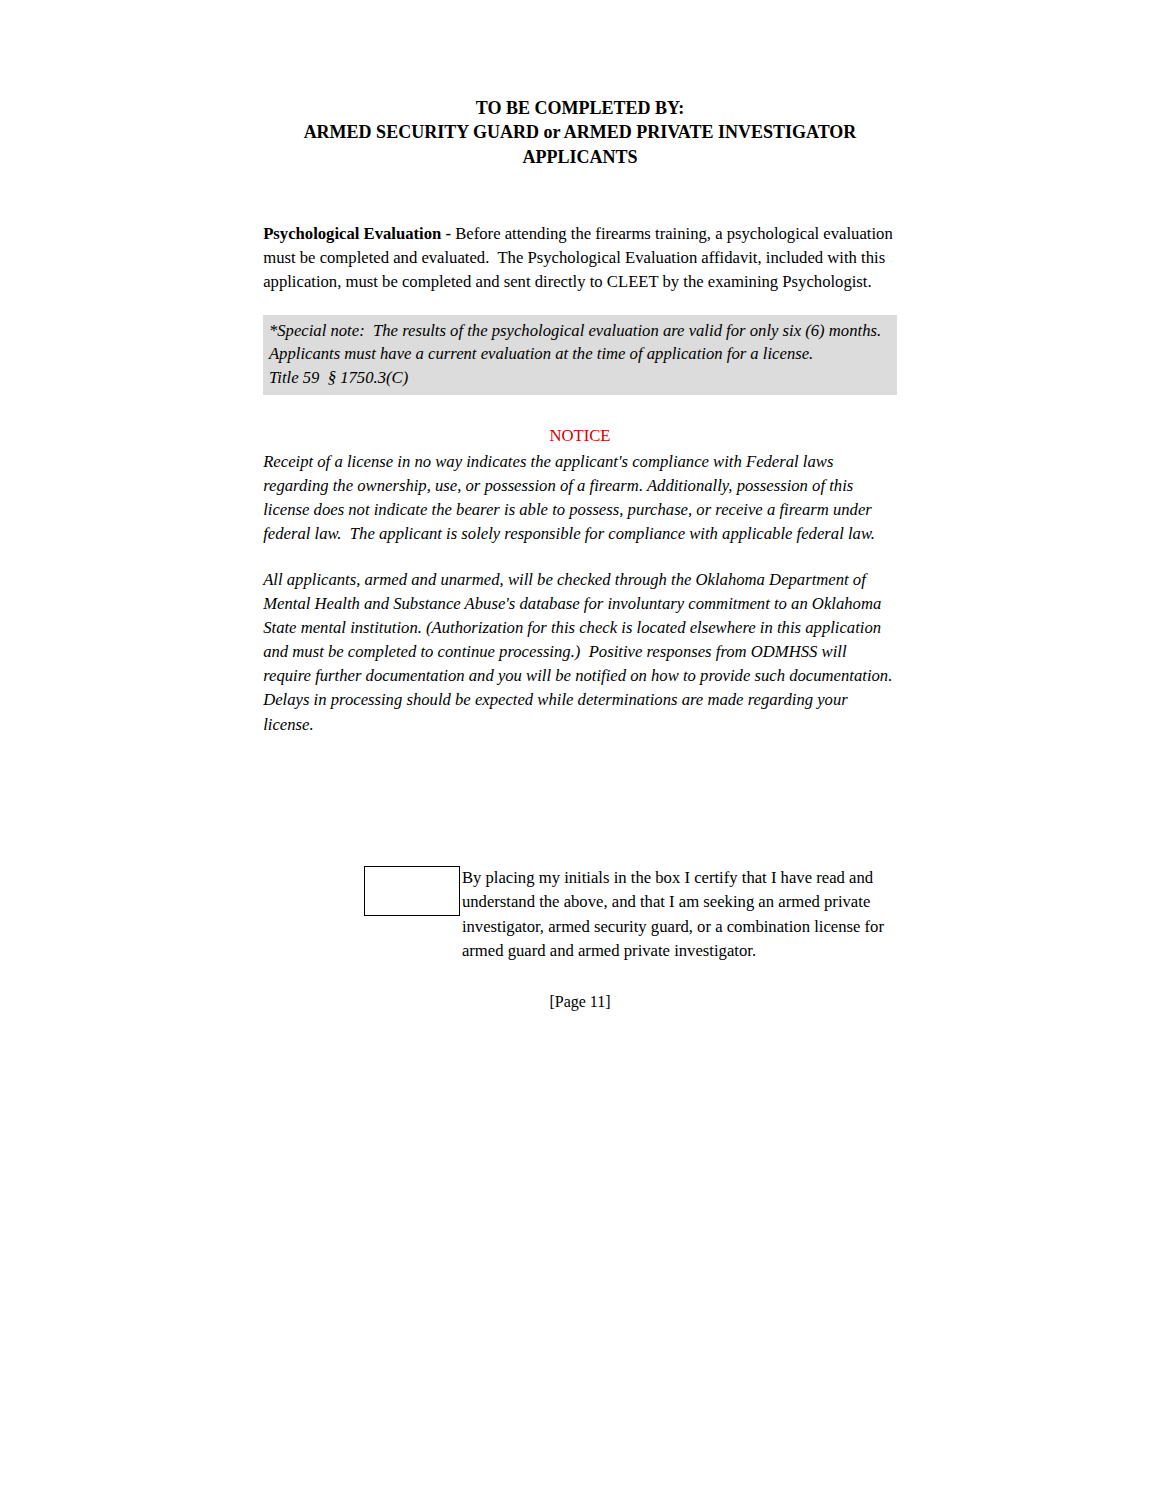TO BE COMPLETED BY:
ARMED SECURITY GUARD or ARMED PRIVATE INVESTIGATOR APPLICANTS
Psychological Evaluation - Before attending the firearms training, a psychological evaluation must be completed and evaluated. The Psychological Evaluation affidavit, included with this application, must be completed and sent directly to CLEET by the examining Psychologist.
*Special note: The results of the psychological evaluation are valid for only six (6) months. Applicants must have a current evaluation at the time of application for a license. Title 59 § 1750.3(C)
NOTICE
Receipt of a license in no way indicates the applicant's compliance with Federal laws regarding the ownership, use, or possession of a firearm. Additionally, possession of this license does not indicate the bearer is able to possess, purchase, or receive a firearm under federal law. The applicant is solely responsible for compliance with applicable federal law.
All applicants, armed and unarmed, will be checked through the Oklahoma Department of Mental Health and Substance Abuse's database for involuntary commitment to an Oklahoma State mental institution. (Authorization for this check is located elsewhere in this application and must be completed to continue processing.) Positive responses from ODMHSS will require further documentation and you will be notified on how to provide such documentation. Delays in processing should be expected while determinations are made regarding your license.
By placing my initials in the box I certify that I have read and understand the above, and that I am seeking an armed private investigator, armed security guard, or a combination license for armed guard and armed private investigator.
[Page 11]